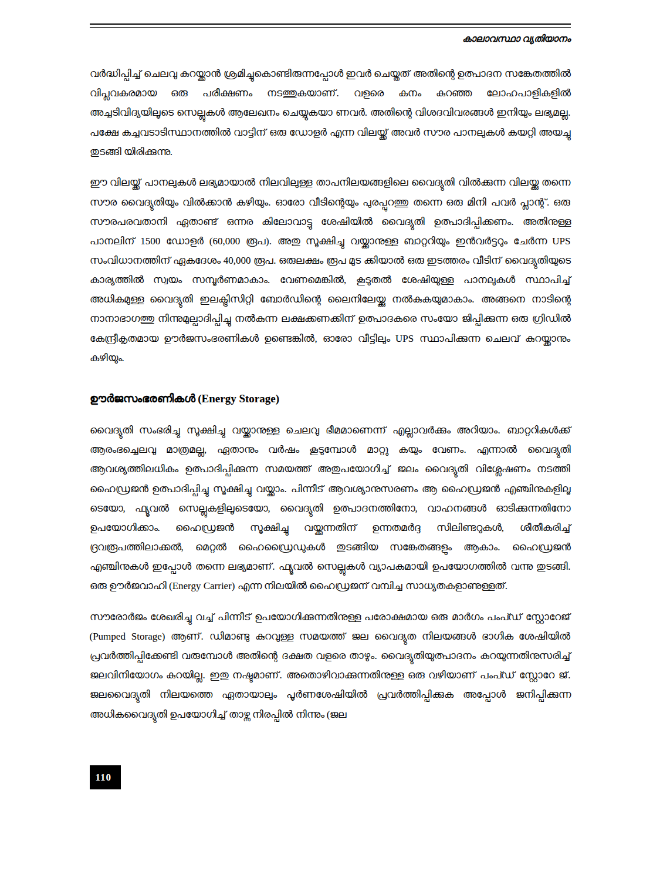കാലാവസ്ഥാ വ്യതിയാനം
വർദ്ധിപ്പിച്ച് ചെലവു കുറയ്ക്കാൻ ശ്രമിച്ചുകൊണ്ടിരുന്നപ്പോൾ ഇവർ ചെയ്തത് അതിന്റെ ഉത്പാദന സങ്കേതത്തിൽ വിപ്ലവകരമായ ഒരു പരീക്ഷണം നടത്തുകയാണ്. വളരെ കനം കുറഞ്ഞ ലോഹപാളികളിൽ അച്ചടിവിദ്യയിലൂടെ സെല്ലുകൾ ആലേഖനം ചെയ്യുകയാ ണവർ. അതിന്റെ വിശദവിവരങ്ങൾ ഇനിയും ലഭ്യമല്ല. പക്ഷേ കച്ചവടാടിസ്ഥാനത്തിൽ വാട്ടിന് ഒരു ഡോളർ എന്ന വിലയ്ക്ക് അവർ സൗര പാനലുകൾ കയറ്റി അയച്ചു തുടങ്ങി യിരിക്കുന്നു.
ഈ വിലയ്ക്ക് പാനലുകൾ ലഭ്യമായാൽ നിലവിലുള്ള താപനിലയങ്ങളിലെ വൈദ്യുതി വിൽക്കുന്ന വിലയ്ക്കു തന്നെ സൗര വൈദ്യുതിയും വിൽക്കാൻ കഴിയും. ഓരോ വീടിന്റെയും പുരപ്പുറത്തു തന്നെ ഒരു മിനി പവർ പ്ലാന്റ്. ഒരു സൗരപരവതാനി ഏതാണ്ട് ഒന്നര കിലോവാട്ടു ശേഷിയിൽ വൈദ്യുതി ഉത്പാദിപ്പിക്കണം. അതിനുള്ള പാനലിന് 1500 ഡോളർ (60,000 രൂപ). അതു സൂക്ഷിച്ചു വയ്ക്കാനുള്ള ബാറ്ററിയും ഇൻവർട്ടറും ചേർന്ന UPS സംവിധാനത്തിന് ഏകദേശം 40,000 രൂപ. ഒരുലക്ഷം രൂപ മുട ക്കിയാൽ ഒരു ഇടത്തരം വീടിന് വൈദ്യുതിയുടെ കാര്യത്തിൽ സ്വയം സമ്പൂർണമാകാം. വേണമെങ്കിൽ, കൂടുതൽ ശേഷിയുള്ള പാനലുകൾ സ്ഥാപിച്ച് അധികമുള്ള വൈദ്യുതി ഇലക്ട്രിസിറ്റി ബോർഡിന്റെ ലൈനിലേയ്ക്കു നൽകുകയുമാകാം. അങ്ങനെ നാടിന്റെ നാനാഭാഗത്തു നിന്നുമുല്പാദിപ്പിച്ചു നൽകുന്ന ലക്ഷക്കണക്കിന് ഉത്പാദകരെ സംയോ ജിപ്പിക്കുന്ന ഒരു ഗ്രിഡിൽ കേന്ദ്രീകൃതമായ ഊർജസംഭരണികൾ ഉണ്ടെങ്കിൽ, ഓരോ വീട്ടിലും UPS സ്ഥാപിക്കുന്ന ചെലവ് കുറയ്ക്കാനും കഴിയും.
ഊർജസംഭരണികൾ (Energy Storage)
വൈദ്യുതി സംഭരിച്ചു സൂക്ഷിച്ചു വയ്ക്കാനുള്ള ചെലവു ഭീമമാണെന്ന് എല്ലാവർക്കും അറിയാം. ബാറ്ററികൾക്ക് ആരംഭച്ചെലവു മാത്രമല്ല, ഏതാനും വർഷം കൂടുമ്പോൾ മാറ്റു കയും വേണം. എന്നാൽ വൈദ്യുതി ആവശ്യത്തിലധികം ഉത്പാദിപ്പിക്കുന്ന സമയത്ത് അതുപയോഗിച്ച് ജലം വൈദ്യുതി വിശ്ലേഷണം നടത്തി ഹൈഡ്രജൻ ഉത്പാദിപ്പിച്ചു സൂക്ഷിച്ചു വയ്ക്കാം. പിന്നീട് ആവശ്യാനുസരണം ആ ഹൈഡ്രജൻ എഞ്ചിനുകളിലൂ ടെയോ, ഫ്യൂവൽ സെല്ലുകളിലൂടെയോ, വൈദ്യുതി ഉത്പാദനത്തിനോ, വാഹനങ്ങൾ ഓടിക്കുന്നതിനോ ഉപയോഗിക്കാം. ഹൈഡ്രജൻ സൂക്ഷിച്ചു വയ്ക്കുന്നതിന് ഉന്നതമർദ്ദ സിലിണ്ടറുകൾ, ശീതീകരിച്ച് ദ്രവരൂപത്തിലാക്കൽ, മെറ്റൽ ഹൈഡ്രൈഡുകൾ തുടങ്ങിയ സങ്കേതങ്ങളും ആകാം. ഹൈഡ്രജൻ എഞ്ചിനുകൾ ഇപ്പോൾ തന്നെ ലഭ്യമാണ്. ഫ്യൂവൽ സെല്ലുകൾ വ്യാപകമായി ഉപയോഗത്തിൽ വന്നു തുടങ്ങി. ഒരു ഊർജവാഹി (Energy Carrier) എന്ന നിലയിൽ ഹൈഡ്രജന് വമ്പിച്ച സാധ്യതകളാണുള്ളത്.
സൗരോർജം ശേഖരിച്ചു വച്ച് പിന്നീട് ഉപയോഗിക്കുന്നതിനുള്ള പരോക്ഷമായ ഒരു മാർഗം പംപ്ഡ് സ്റ്റോറേജ് (Pumped Storage) ആണ്. ഡിമാണ്ടു കുറവുള്ള സമയത്ത് ജല വൈദ്യുത നിലയങ്ങൾ ഭാഗിക ശേഷിയിൽ പ്രവർത്തിപ്പിക്കേണ്ടി വരുമ്പോൾ അതിന്റെ ദക്ഷത വളരെ താഴും. വൈദ്യുതിയുത്പാദനം കുറയുന്നതിനുസരിച്ച് ജലവിനിയോഗം കുറയില്ല. ഇതു നഷ്ടമാണ്. അതൊഴിവാക്കുന്നതിനുള്ള ഒരു വഴിയാണ് പംപ്ഡ് സ്റ്റോറേ ജ്. ജലവൈദ്യുതി നിലയത്തെ ഏതായാലും പൂർണശേഷിയിൽ പ്രവർത്തിപ്പിക്കുക അപ്പോൾ ജനിപ്പിക്കുന്ന അധികവൈദ്യുതി ഉപയോഗിച്ച് താഴ്ന്ന നിരപ്പിൽ നിന്നും (ജല
110